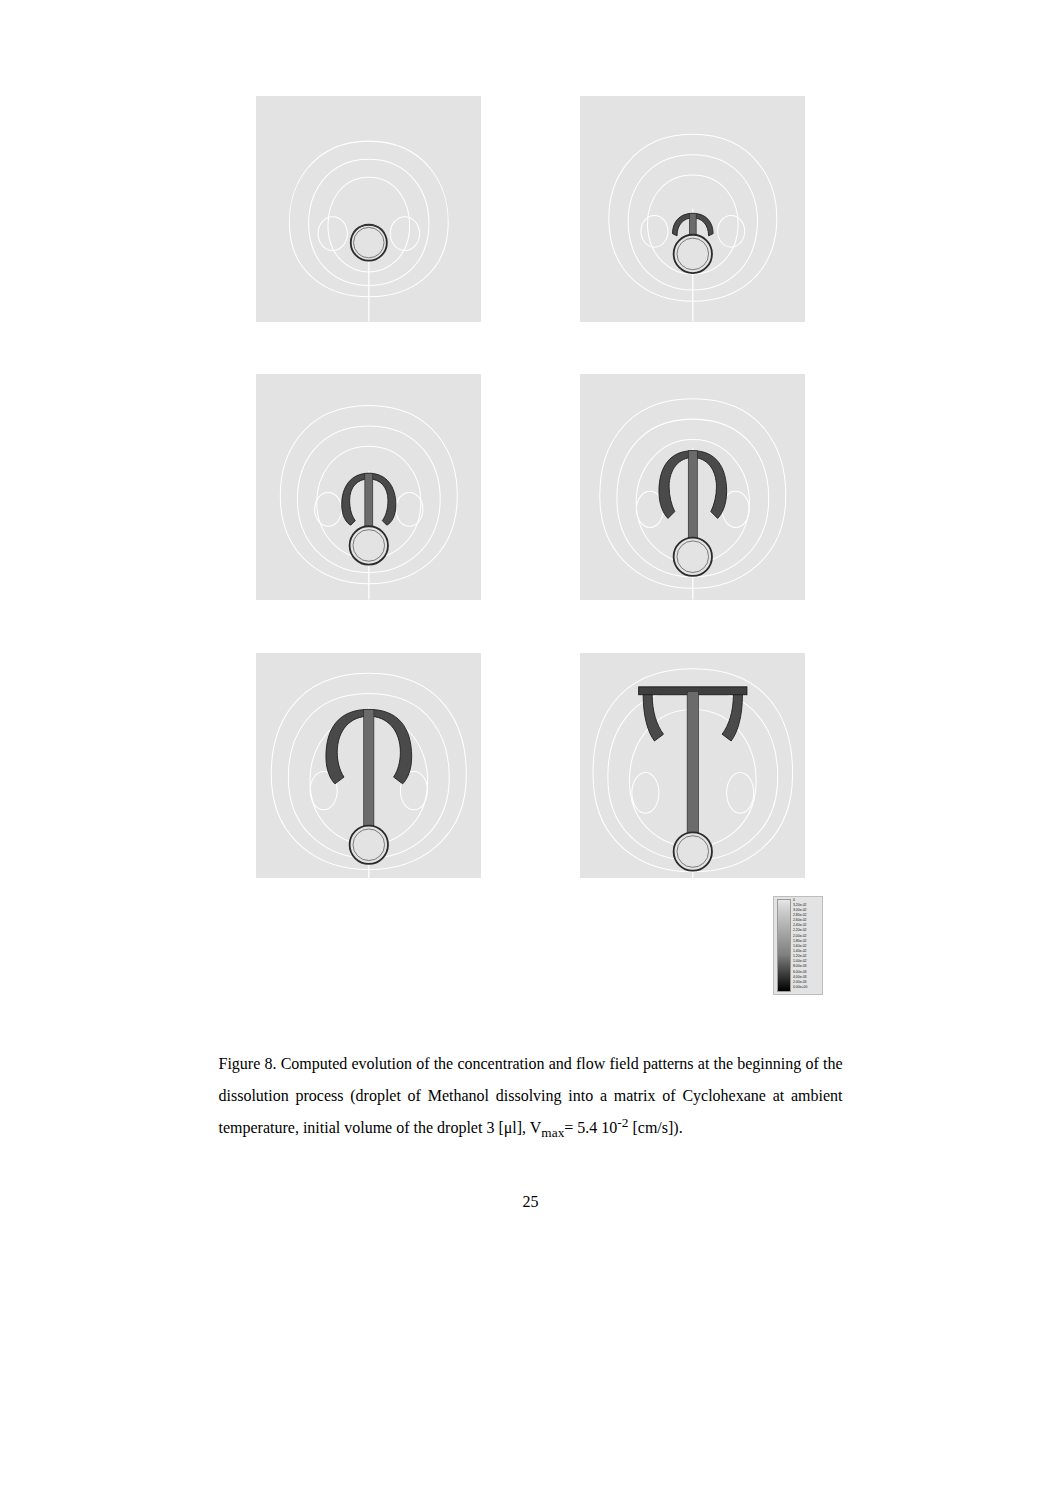0 3.20e-02 3.00e-02 2.80e-02 2.60e-02 2.40e-02 2.20e-02 2.00e-02 1.80e-02 1.60e-02 1.40e-02 1.20e-02 1.00e-02 8.00e-03 6.00e-03 4.00e-03 2.00e-03 0.00e+00
Figure 8. Computed evolution of the concentration and flow field patterns at the beginning of the dissolution process (droplet of Methanol dissolving into a matrix of Cyclohexane at ambient temperature, initial volume of the droplet 3 [μl], Vmax= 5.4 10-2 [cm/s]).
25